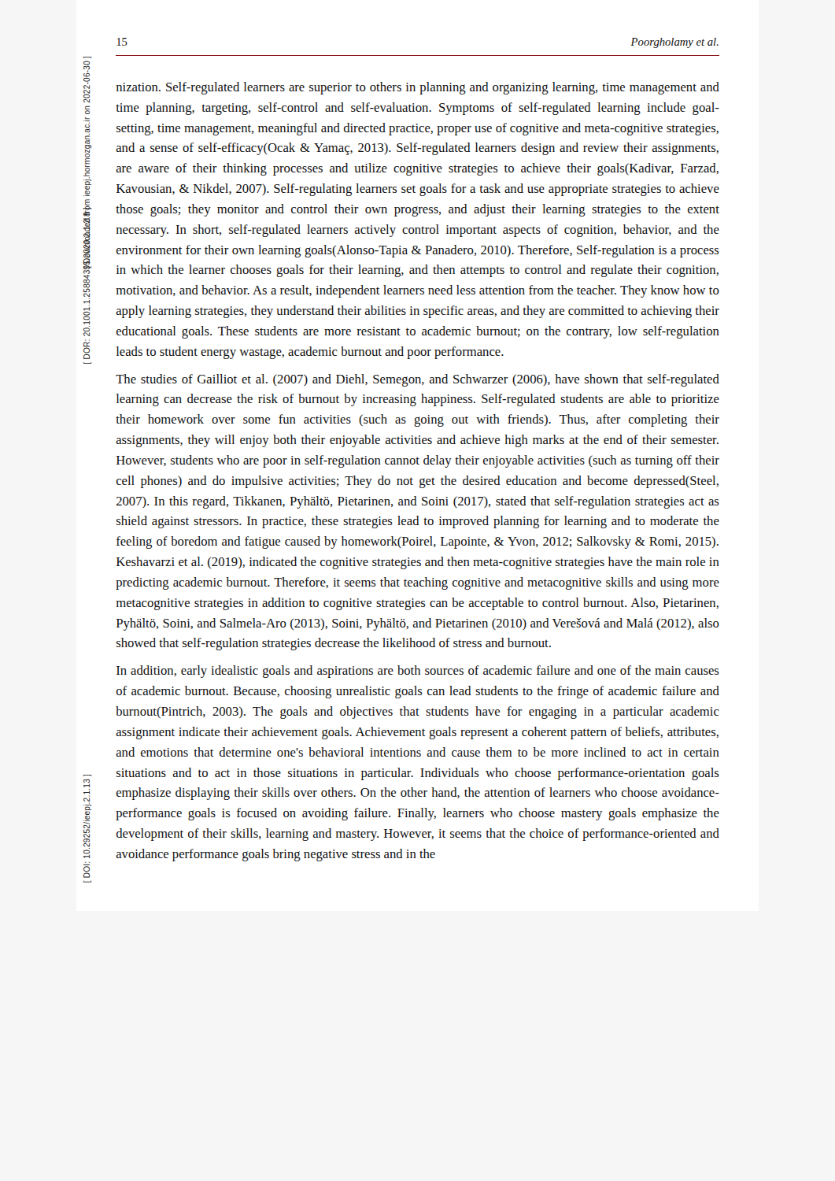[ Downloaded from ieepj.hormozgan.ac.ir on 2022-06-30 ]
[ DOR: 20.1001.1.25884395.2020.2.1.2.8 ]
[ DOI: 10.29252/ieepj.2.1.13 ]
15 Poorgholamy et al.
nization. Self-regulated learners are superior to others in planning and organizing learning, time management and time planning, targeting, self-control and self-evaluation. Symptoms of self-regulated learning include goal-setting, time management, meaningful and directed practice, proper use of cognitive and meta-cognitive strategies, and a sense of self-efficacy(Ocak & Yamaç, 2013). Self-regulated learners design and review their assignments, are aware of their thinking processes and utilize cognitive strategies to achieve their goals(Kadivar, Farzad, Kavousian, & Nikdel, 2007). Self-regulating learners set goals for a task and use appropriate strategies to achieve those goals; they monitor and control their own progress, and adjust their learning strategies to the extent necessary. In short, self-regulated learners actively control important aspects of cognition, behavior, and the environment for their own learning goals(Alonso-Tapia & Panadero, 2010). Therefore, Self-regulation is a process in which the learner chooses goals for their learning, and then attempts to control and regulate their cognition, motivation, and behavior. As a result, independent learners need less attention from the teacher. They know how to apply learning strategies, they understand their abilities in specific areas, and they are committed to achieving their educational goals. These students are more resistant to academic burnout; on the contrary, low self-regulation leads to student energy wastage, academic burnout and poor performance.
The studies of Gailliot et al. (2007) and Diehl, Semegon, and Schwarzer (2006), have shown that self-regulated learning can decrease the risk of burnout by increasing happiness. Self-regulated students are able to prioritize their homework over some fun activities (such as going out with friends). Thus, after completing their assignments, they will enjoy both their enjoyable activities and achieve high marks at the end of their semester. However, students who are poor in self-regulation cannot delay their enjoyable activities (such as turning off their cell phones) and do impulsive activities; They do not get the desired education and become depressed(Steel, 2007). In this regard, Tikkanen, Pyhältö, Pietarinen, and Soini (2017), stated that self-regulation strategies act as shield against stressors. In practice, these strategies lead to improved planning for learning and to moderate the feeling of boredom and fatigue caused by homework(Poirel, Lapointe, & Yvon, 2012; Salkovsky & Romi, 2015). Keshavarzi et al. (2019), indicated the cognitive strategies and then meta-cognitive strategies have the main role in predicting academic burnout. Therefore, it seems that teaching cognitive and metacognitive skills and using more metacognitive strategies in addition to cognitive strategies can be acceptable to control burnout. Also, Pietarinen, Pyhältö, Soini, and Salmela-Aro (2013), Soini, Pyhältö, and Pietarinen (2010) and Verešová and Malá (2012), also showed that self-regulation strategies decrease the likelihood of stress and burnout.
In addition, early idealistic goals and aspirations are both sources of academic failure and one of the main causes of academic burnout. Because, choosing unrealistic goals can lead students to the fringe of academic failure and burnout(Pintrich, 2003). The goals and objectives that students have for engaging in a particular academic assignment indicate their achievement goals. Achievement goals represent a coherent pattern of beliefs, attributes, and emotions that determine one's behavioral intentions and cause them to be more inclined to act in certain situations and to act in those situations in particular. Individuals who choose performance-orientation goals emphasize displaying their skills over others. On the other hand, the attention of learners who choose avoidance-performance goals is focused on avoiding failure. Finally, learners who choose mastery goals emphasize the development of their skills, learning and mastery. However, it seems that the choice of performance-oriented and avoidance performance goals bring negative stress and in the